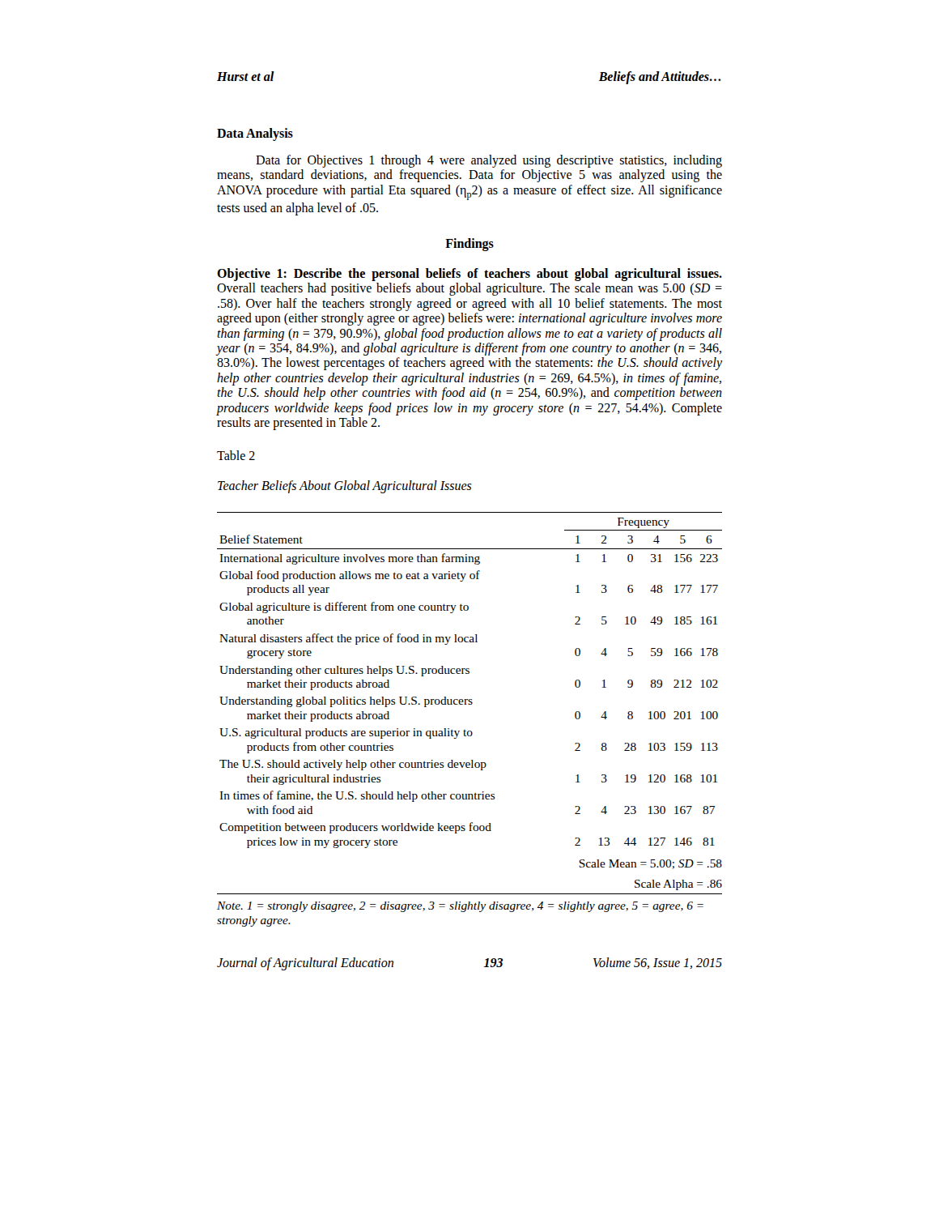Hurst et al Beliefs and Attitudes…
Data Analysis
Data for Objectives 1 through 4 were analyzed using descriptive statistics, including means, standard deviations, and frequencies. Data for Objective 5 was analyzed using the ANOVA procedure with partial Eta squared (ηp2) as a measure of effect size. All significance tests used an alpha level of .05.
Findings
Objective 1: Describe the personal beliefs of teachers about global agricultural issues. Overall teachers had positive beliefs about global agriculture. The scale mean was 5.00 (SD = .58). Over half the teachers strongly agreed or agreed with all 10 belief statements. The most agreed upon (either strongly agree or agree) beliefs were: international agriculture involves more than farming (n = 379, 90.9%), global food production allows me to eat a variety of products all year (n = 354, 84.9%), and global agriculture is different from one country to another (n = 346, 83.0%). The lowest percentages of teachers agreed with the statements: the U.S. should actively help other countries develop their agricultural industries (n = 269, 64.5%), in times of famine, the U.S. should help other countries with food aid (n = 254, 60.9%), and competition between producers worldwide keeps food prices low in my grocery store (n = 227, 54.4%). Complete results are presented in Table 2.
Table 2
Teacher Beliefs About Global Agricultural Issues
| | Frequency |
| --- | --- |
| Belief Statement | 1 | 2 | 3 | 4 | 5 | 6 |
| International agriculture involves more than farming | 1 | 1 | 0 | 31 | 156 | 223 |
| Global food production allows me to eat a variety of products all year | 1 | 3 | 6 | 48 | 177 | 177 |
| Global agriculture is different from one country to another | 2 | 5 | 10 | 49 | 185 | 161 |
| Natural disasters affect the price of food in my local grocery store | 0 | 4 | 5 | 59 | 166 | 178 |
| Understanding other cultures helps U.S. producers market their products abroad | 0 | 1 | 9 | 89 | 212 | 102 |
| Understanding global politics helps U.S. producers market their products abroad | 0 | 4 | 8 | 100 | 201 | 100 |
| U.S. agricultural products are superior in quality to products from other countries | 2 | 8 | 28 | 103 | 159 | 113 |
| The U.S. should actively help other countries develop their agricultural industries | 1 | 3 | 19 | 120 | 168 | 101 |
| In times of famine, the U.S. should help other countries with food aid | 2 | 4 | 23 | 130 | 167 | 87 |
| Competition between producers worldwide keeps food prices low in my grocery store | 2 | 13 | 44 | 127 | 146 | 81 |
Scale Mean = 5.00; SD = .58
Scale Alpha = .86
Note. 1 = strongly disagree, 2 = disagree, 3 = slightly disagree, 4 = slightly agree, 5 = agree, 6 = strongly agree.
Journal of Agricultural Education 193 Volume 56, Issue 1, 2015